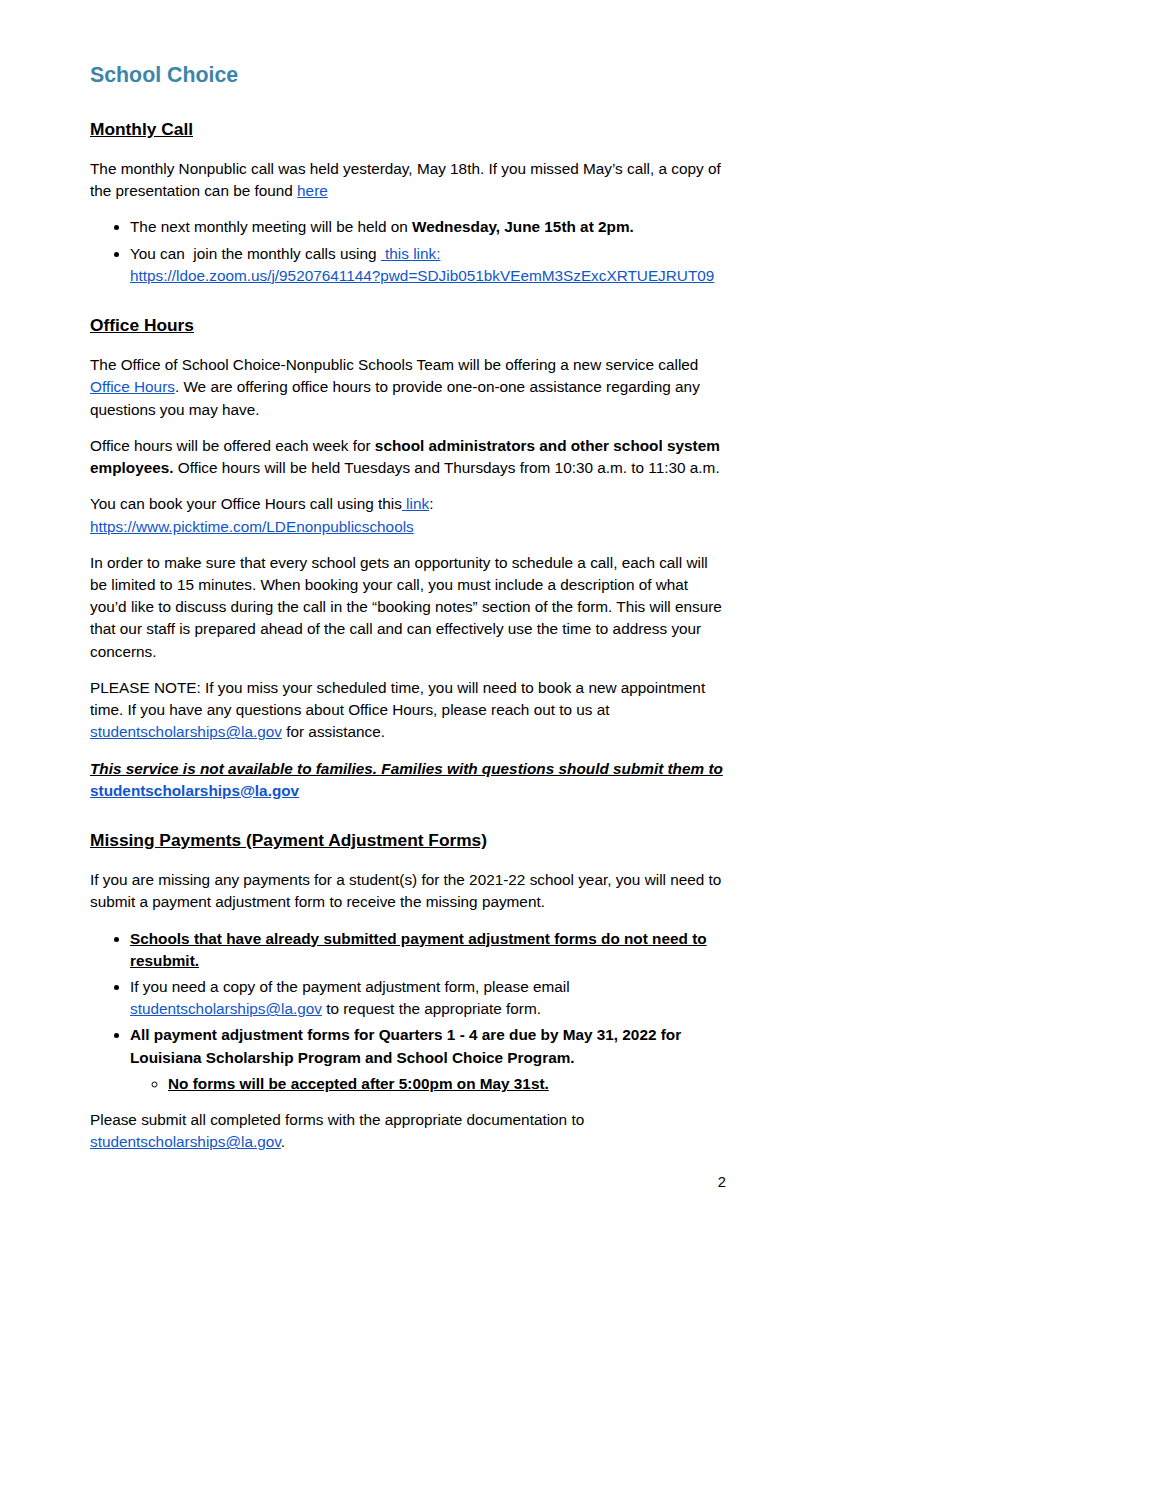School Choice
Monthly Call
The monthly Nonpublic call was held yesterday, May 18th. If you missed May’s call, a copy of the presentation can be found here
The next monthly meeting will be held on Wednesday, June 15th at 2pm.
You can join the monthly calls using this link:
https://ldoe.zoom.us/j/95207641144?pwd=SDJib051bkVEemM3SzExcXRTUEJRUT09
Office Hours
The Office of School Choice-Nonpublic Schools Team will be offering a new service called Office Hours. We are offering office hours to provide one-on-one assistance regarding any questions you may have.
Office hours will be offered each week for school administrators and other school system employees. Office hours will be held Tuesdays and Thursdays from 10:30 a.m. to 11:30 a.m.
You can book your Office Hours call using this link: https://www.picktime.com/LDEnonpublicschools
In order to make sure that every school gets an opportunity to schedule a call, each call will be limited to 15 minutes. When booking your call, you must include a description of what you’d like to discuss during the call in the “booking notes” section of the form. This will ensure that our staff is prepared ahead of the call and can effectively use the time to address your concerns.
PLEASE NOTE: If you miss your scheduled time, you will need to book a new appointment time. If you have any questions about Office Hours, please reach out to us at studentscholarships@la.gov for assistance.
This service is not available to families. Families with questions should submit them to studentscholarships@la.gov
Missing Payments (Payment Adjustment Forms)
If you are missing any payments for a student(s) for the 2021-22 school year, you will need to submit a payment adjustment form to receive the missing payment.
Schools that have already submitted payment adjustment forms do not need to resubmit.
If you need a copy of the payment adjustment form, please email studentscholarships@la.gov to request the appropriate form.
All payment adjustment forms for Quarters 1 - 4 are due by May 31, 2022 for Louisiana Scholarship Program and School Choice Program.
No forms will be accepted after 5:00pm on May 31st.
Please submit all completed forms with the appropriate documentation to studentscholarships@la.gov.
2